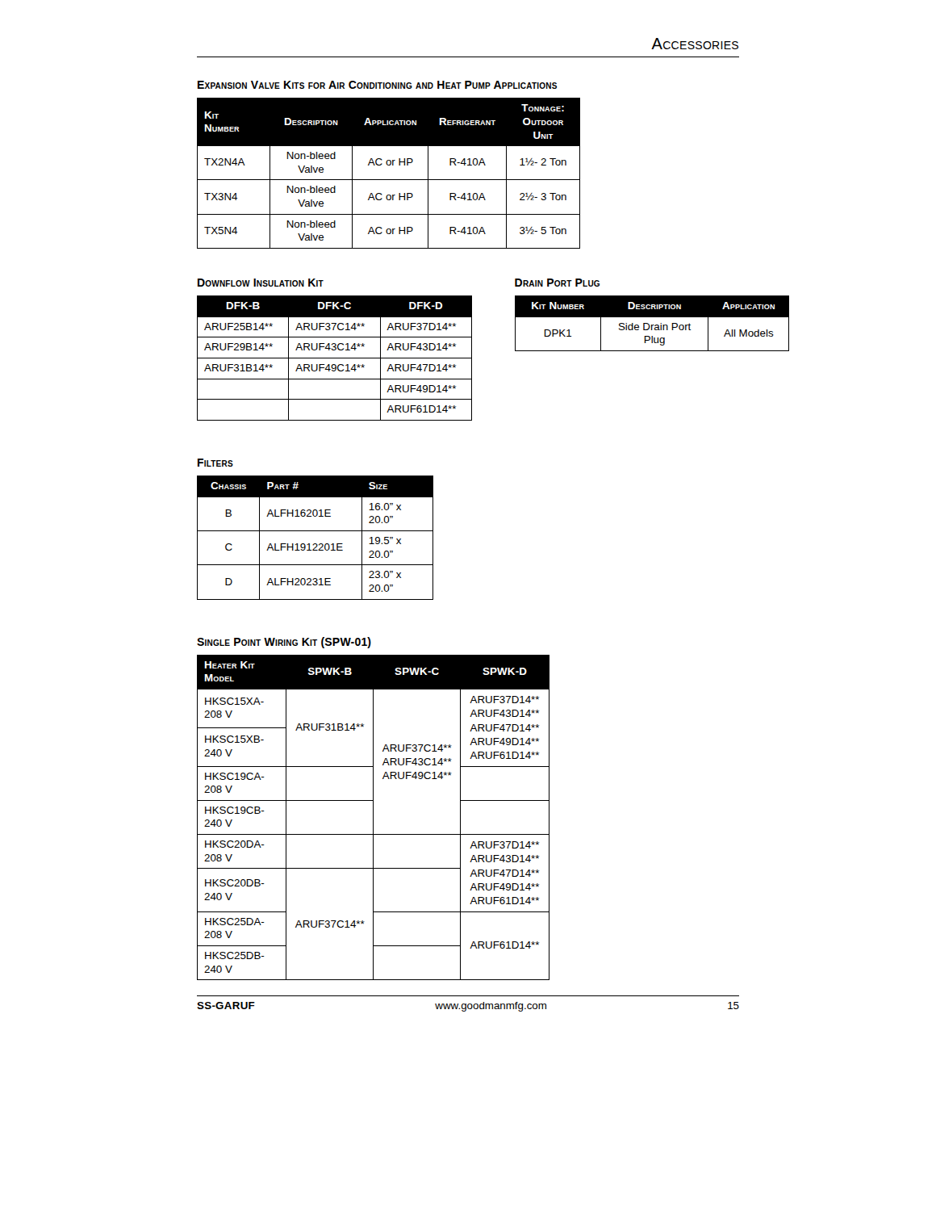Accessories
Expansion Valve Kits for Air Conditioning and Heat Pump Applications
| Kit Number | Description | Application | Refrigerant | Tonnage: Outdoor Unit |
| --- | --- | --- | --- | --- |
| TX2N4A | Non-bleed Valve | AC or HP | R-410A | 1½- 2 Ton |
| TX3N4 | Non-bleed Valve | AC or HP | R-410A | 2½- 3 Ton |
| TX5N4 | Non-bleed Valve | AC or HP | R-410A | 3½- 5 Ton |
Downflow Insulation Kit
| DFK-B | DFK-C | DFK-D |
| --- | --- | --- |
| ARUF25B14** | ARUF37C14** | ARUF37D14** |
| ARUF29B14** | ARUF43C14** | ARUF43D14** |
| ARUF31B14** | ARUF49C14** | ARUF47D14** |
| | | ARUF49D14** |
| | | ARUF61D14** |
Drain Port Plug
| Kit Number | Description | Application |
| --- | --- | --- |
| DPK1 | Side Drain Port Plug | All Models |
Filters
| Chassis | Part # | Size |
| --- | --- | --- |
| B | ALFH16201E | 16.0” x 20.0” |
| C | ALFH1912201E | 19.5” x 20.0” |
| D | ALFH20231E | 23.0” x 20.0” |
Single Point Wiring Kit (SPW-01)
| Heater Kit Model | SPWK-B | SPWK-C | SPWK-D |
| --- | --- | --- | --- |
| HKSC15XA- 208 V | ARUF31B14** | ARUF37C14** ARUF43C14** ARUF49C14** | ARUF37D14** ARUF43D14** ARUF47D14** ARUF49D14** ARUF61D14** |
| HKSC15XB- 240 V |
| HKSC19CA- 208 V | | |
| HKSC19CB- 240 V | | |
| HKSC20DA- 208 V | | | ARUF37D14** ARUF43D14** ARUF47D14** ARUF49D14** ARUF61D14** |
| HKSC20DB- 240 V | ARUF37C14** | |
| HKSC25DA- 208 V | | ARUF61D14** |
| HKSC25DB- 240 V | |
SS-GARUF
www.goodmanmfg.com
15